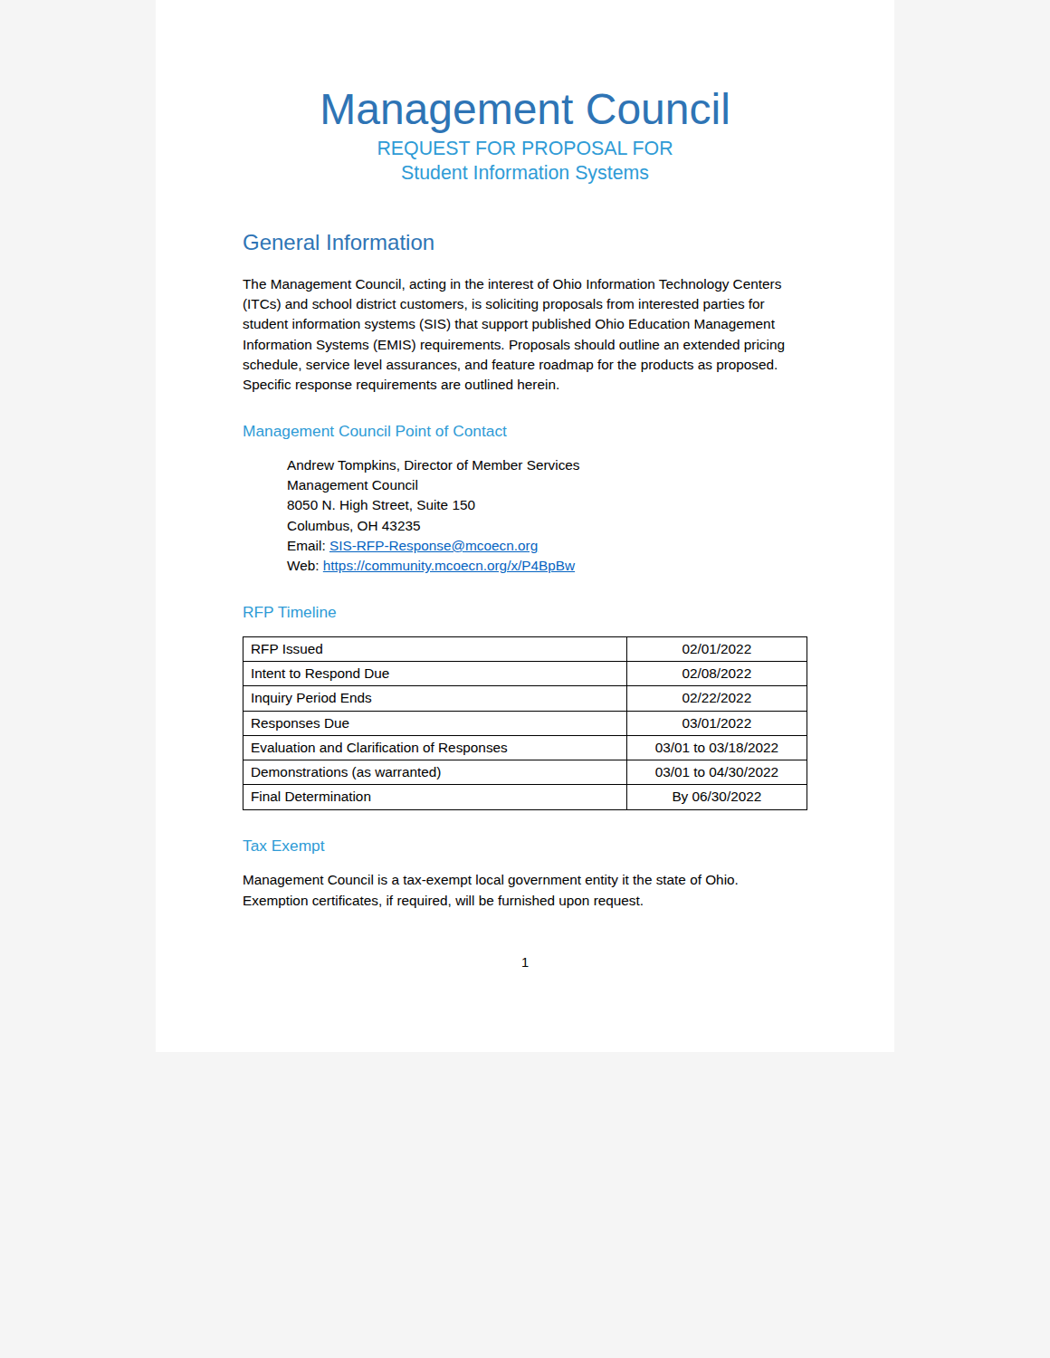Management Council
REQUEST FOR PROPOSAL FOR
Student Information Systems
General Information
The Management Council, acting in the interest of Ohio Information Technology Centers (ITCs) and school district customers, is soliciting proposals from interested parties for student information systems (SIS) that support published Ohio Education Management Information Systems (EMIS) requirements. Proposals should outline an extended pricing schedule, service level assurances, and feature roadmap for the products as proposed. Specific response requirements are outlined herein.
Management Council Point of Contact
Andrew Tompkins, Director of Member Services
Management Council
8050 N. High Street, Suite 150
Columbus, OH 43235
Email: SIS-RFP-Response@mcoecn.org
Web: https://community.mcoecn.org/x/P4BpBw
RFP Timeline
| RFP Issued | 02/01/2022 |
| Intent to Respond Due | 02/08/2022 |
| Inquiry Period Ends | 02/22/2022 |
| Responses Due | 03/01/2022 |
| Evaluation and Clarification of Responses | 03/01 to 03/18/2022 |
| Demonstrations (as warranted) | 03/01 to 04/30/2022 |
| Final Determination | By 06/30/2022 |
Tax Exempt
Management Council is a tax-exempt local government entity it the state of Ohio. Exemption certificates, if required, will be furnished upon request.
1